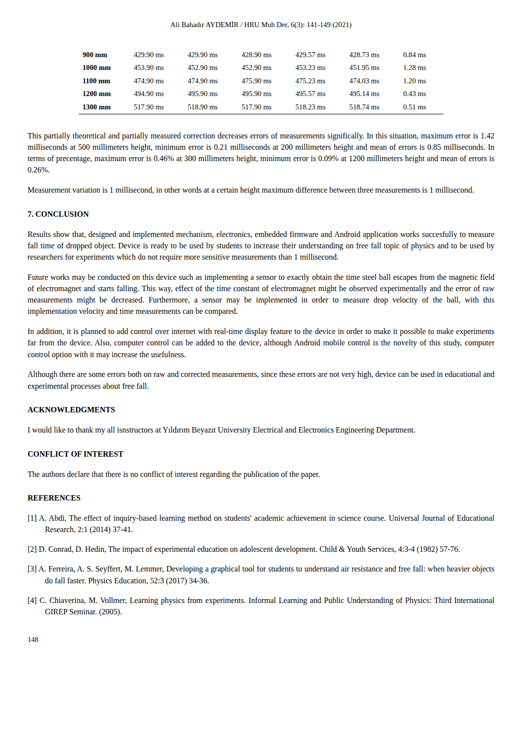Ali Bahadır AYDEMİR / HRU Muh Der, 6(3): 141-149 (2021)
| 900 mm | 429.90 ms | 429.90 ms | 428.90 ms | 429.57 ms | 428.73 ms | 0.84 ms |
| 1000 mm | 453.90 ms | 452.90 ms | 452.90 ms | 453.23 ms | 451.95 ms | 1.28 ms |
| 1100 mm | 474.90 ms | 474.90 ms | 475.90 ms | 475.23 ms | 474.03 ms | 1.20 ms |
| 1200 mm | 494.90 ms | 495.90 ms | 495.90 ms | 495.57 ms | 495.14 ms | 0.43 ms |
| 1300 mm | 517.90 ms | 518.90 ms | 517.90 ms | 518.23 ms | 518.74 ms | 0.51 ms |
This partially theoretical and partially measured correction decreases errors of measurements significally. In this situation, maximum error is 1.42 milliseconds at 500 millimeters height, minimum error is 0.21 milliseconds at 200 millimeters height and mean of errors is 0.85 milliseconds. In terms of precentage, maximum error is 0.46% at 300 millimeters height, minimum error is 0.09% at 1200 millimeters height and mean of errors is 0.26%.
Measurement variation is 1 millisecond, in other words at a certain height maximum difference between three measurements is 1 millisecond.
7. CONCLUSION
Results show that, designed and implemented mechanism, electronics, embedded firmware and Android application works succesfully to measure fall time of dropped object. Device is ready to be used by students to increase their understanding on free fall topic of physics and to be used by researchers for experiments which do not require more sensitive measurements than 1 millisecond.
Future works may be conducted on this device such as implementing a sensor to exactly obtain the time steel ball escapes from the magnetic field of electromagnet and starts falling. This way, effect of the time constant of electromagnet might be observed experimentally and the error of raw measurements might be decreased. Furthermore, a sensor may be implemented in order to measure drop velocity of the ball, with this implementation velocity and time measurements can be compared.
In addition, it is planned to add control over internet with real-time display feature to the device in order to make it possible to make experiments far from the device. Also, computer control can be added to the device, although Android mobile control is the novelty of this study, computer control option with it may increase the usefulness.
Although there are some errors both on raw and corrected measurements, since these errors are not very high, device can be used in educational and experimental processes about free fall.
ACKNOWLEDGMENTS
I would like to thank my all isnstructors at Yıldırım Beyazıt University Electrical and Electronics Engineering Department.
CONFLICT OF INTEREST
The authors declare that there is no conflict of interest regarding the publication of the paper.
REFERENCES
[1] A. Abdi, The effect of inquiry-based learning method on students' academic achievement in science course. Universal Journal of Educational Research, 2:1 (2014) 37-41.
[2] D. Conrad, D. Hedin, The impact of experimental education on adolescent development. Child & Youth Services, 4:3-4 (1982) 57-76.
[3] A. Ferreira, A. S. Seyffert, M. Lemmer, Developing a graphical tool for students to understand air resistance and free fall: when heavier objects do fall faster. Physics Education, 52:3 (2017) 34-36.
[4] C. Chiaverina, M. Vollmer, Learning physics from experiments. Informal Learning and Public Understanding of Physics: Third International GIREP Seminar. (2005).
148